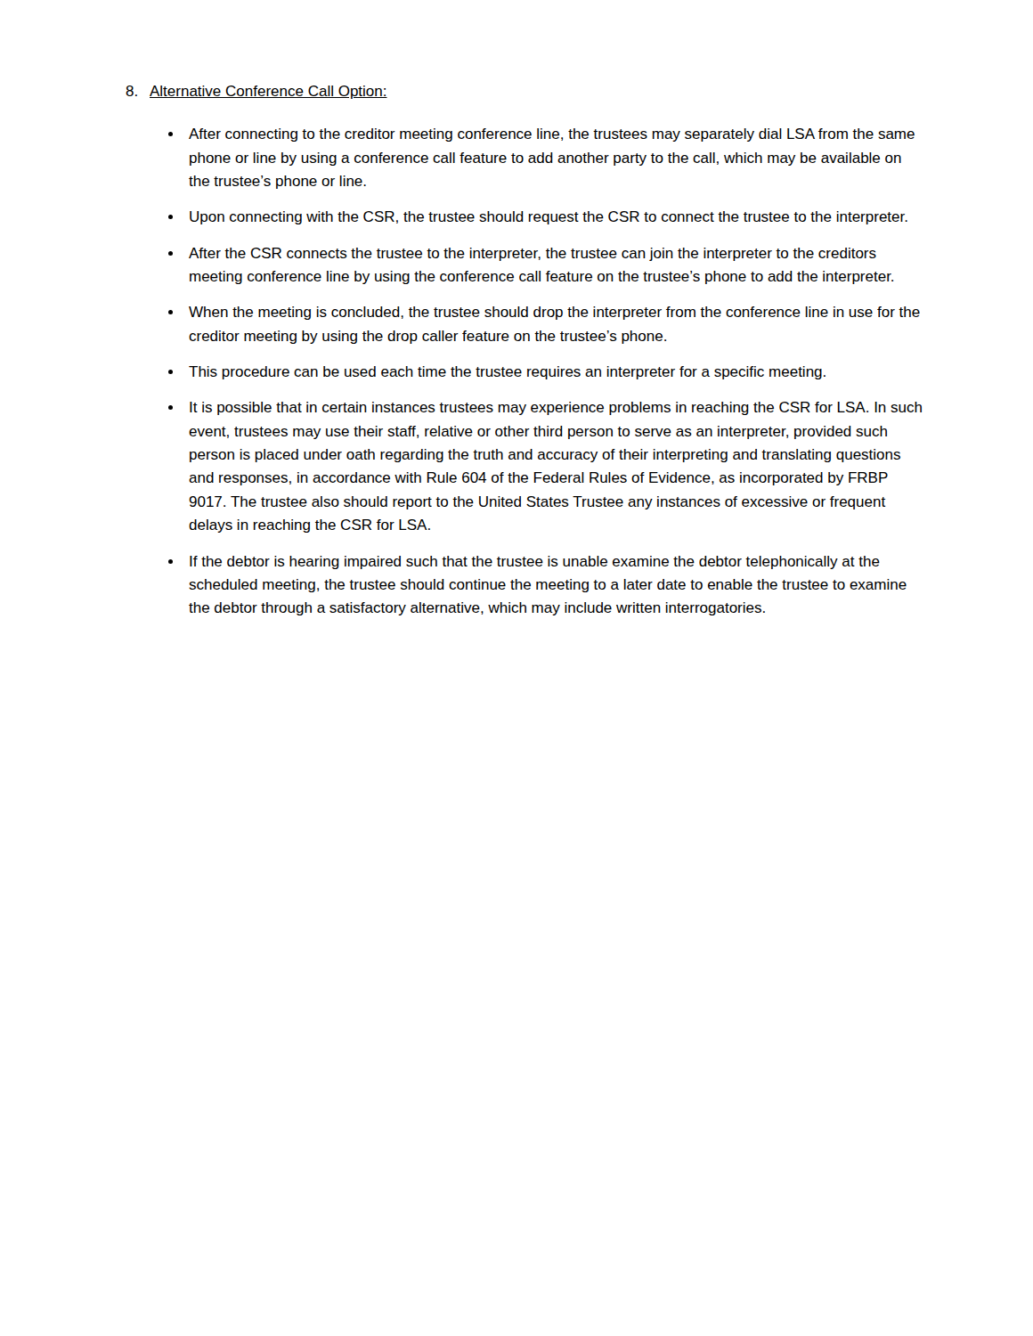Alternative Conference Call Option:
After connecting to the creditor meeting conference line, the trustees may separately dial LSA from the same phone or line by using a conference call feature to add another party to the call, which may be available on the trustee’s phone or line.
Upon connecting with the CSR, the trustee should request the CSR to connect the trustee to the interpreter.
After the CSR connects the trustee to the interpreter, the trustee can join the interpreter to the creditors meeting conference line by using the conference call feature on the trustee’s phone to add the interpreter.
When the meeting is concluded, the trustee should drop the interpreter from the conference line in use for the creditor meeting by using the drop caller feature on the trustee’s phone.
This procedure can be used each time the trustee requires an interpreter for a specific meeting.
It is possible that in certain instances trustees may experience problems in reaching the CSR for LSA. In such event, trustees may use their staff, relative or other third person to serve as an interpreter, provided such person is placed under oath regarding the truth and accuracy of their interpreting and translating questions and responses, in accordance with Rule 604 of the Federal Rules of Evidence, as incorporated by FRBP 9017. The trustee also should report to the United States Trustee any instances of excessive or frequent delays in reaching the CSR for LSA.
If the debtor is hearing impaired such that the trustee is unable examine the debtor telephonically at the scheduled meeting, the trustee should continue the meeting to a later date to enable the trustee to examine the debtor through a satisfactory alternative, which may include written interrogatories.